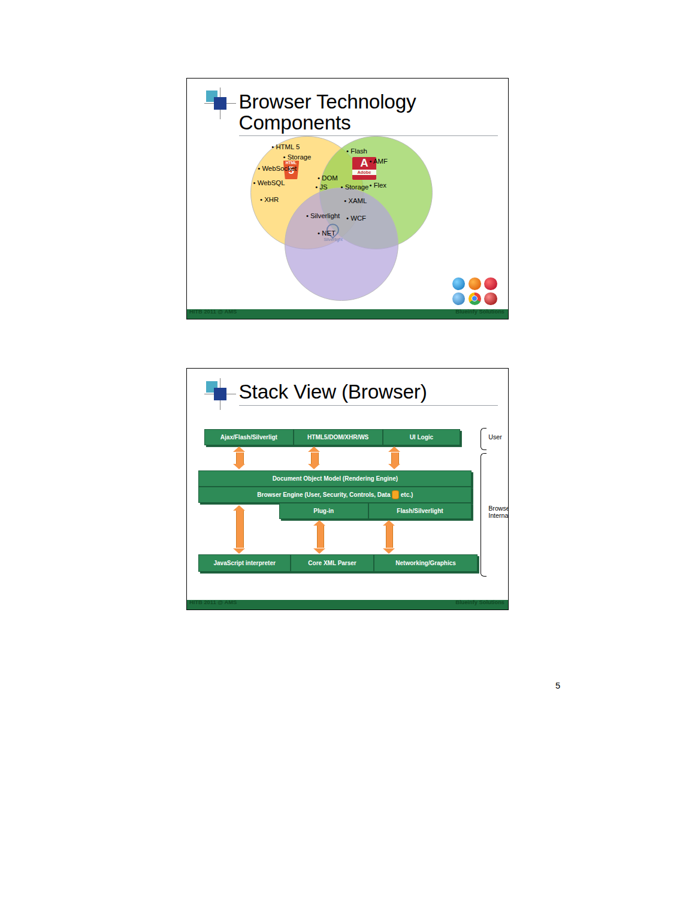Browser Technology Components
HTML5
A Adobe
Silverlight
• HTML 5 • Storage • WebSocket • WebSQL • XHR • Flash • AMF • Flex • Storage • XAML • DOM • JS • Silverlight • WCF • NET
HITB 2011 @ AMS Blueinfy Solutions
Stack View (Browser)
Ajax/Flash/Silverligt
HTML5/DOM/XHR/WS
UI Logic
Document Object Model (Rendering Engine)
Browser Engine (User, Security, Controls, Data etc.)
Plug-in
Flash/Silverlight
JavaScript interpreter
Core XML Parser
Networking/Graphics
User
Browser
Internal
HITB 2011 @ AMS Blueinfy Solutions
5